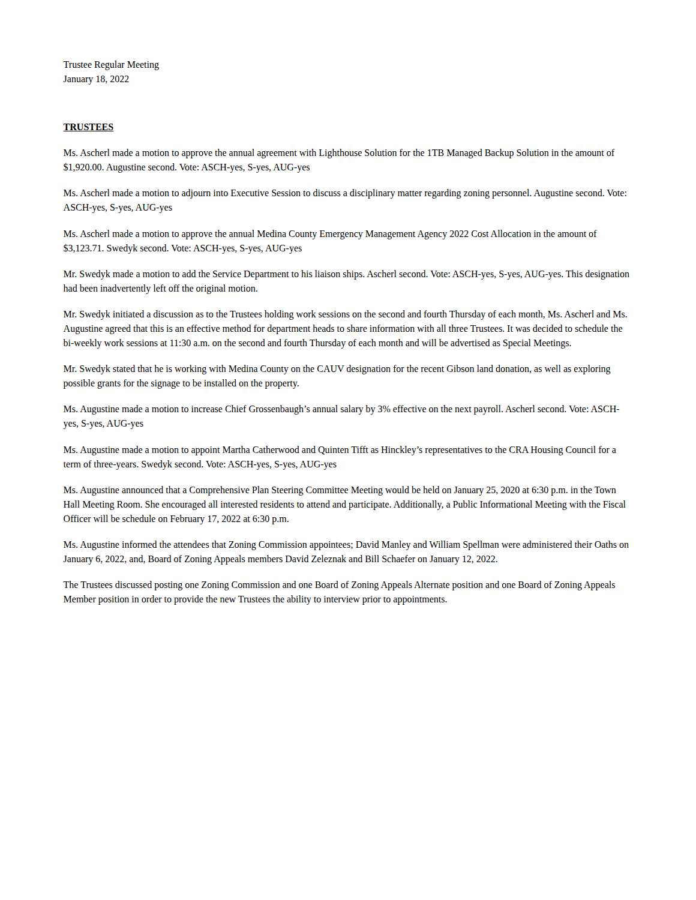Trustee Regular Meeting
January 18, 2022
TRUSTEES
Ms. Ascherl made a motion to approve the annual agreement with Lighthouse Solution for the 1TB Managed Backup Solution in the amount of $1,920.00. Augustine second. Vote: ASCH-yes, S-yes, AUG-yes
Ms. Ascherl made a motion to adjourn into Executive Session to discuss a disciplinary matter regarding zoning personnel. Augustine second. Vote: ASCH-yes, S-yes, AUG-yes
Ms. Ascherl made a motion to approve the annual Medina County Emergency Management Agency 2022 Cost Allocation in the amount of $3,123.71. Swedyk second. Vote: ASCH-yes, S-yes, AUG-yes
Mr. Swedyk made a motion to add the Service Department to his liaison ships. Ascherl second. Vote: ASCH-yes, S-yes, AUG-yes. This designation had been inadvertently left off the original motion.
Mr. Swedyk initiated a discussion as to the Trustees holding work sessions on the second and fourth Thursday of each month, Ms. Ascherl and Ms. Augustine agreed that this is an effective method for department heads to share information with all three Trustees. It was decided to schedule the bi-weekly work sessions at 11:30 a.m. on the second and fourth Thursday of each month and will be advertised as Special Meetings.
Mr. Swedyk stated that he is working with Medina County on the CAUV designation for the recent Gibson land donation, as well as exploring possible grants for the signage to be installed on the property.
Ms. Augustine made a motion to increase Chief Grossenbaugh’s annual salary by 3% effective on the next payroll. Ascherl second. Vote: ASCH-yes, S-yes, AUG-yes
Ms. Augustine made a motion to appoint Martha Catherwood and Quinten Tifft as Hinckley’s representatives to the CRA Housing Council for a term of three-years. Swedyk second. Vote: ASCH-yes, S-yes, AUG-yes
Ms. Augustine announced that a Comprehensive Plan Steering Committee Meeting would be held on January 25, 2020 at 6:30 p.m. in the Town Hall Meeting Room. She encouraged all interested residents to attend and participate. Additionally, a Public Informational Meeting with the Fiscal Officer will be schedule on February 17, 2022 at 6:30 p.m.
Ms. Augustine informed the attendees that Zoning Commission appointees; David Manley and William Spellman were administered their Oaths on January 6, 2022, and, Board of Zoning Appeals members David Zeleznak and Bill Schaefer on January 12, 2022.
The Trustees discussed posting one Zoning Commission and one Board of Zoning Appeals Alternate position and one Board of Zoning Appeals Member position in order to provide the new Trustees the ability to interview prior to appointments.